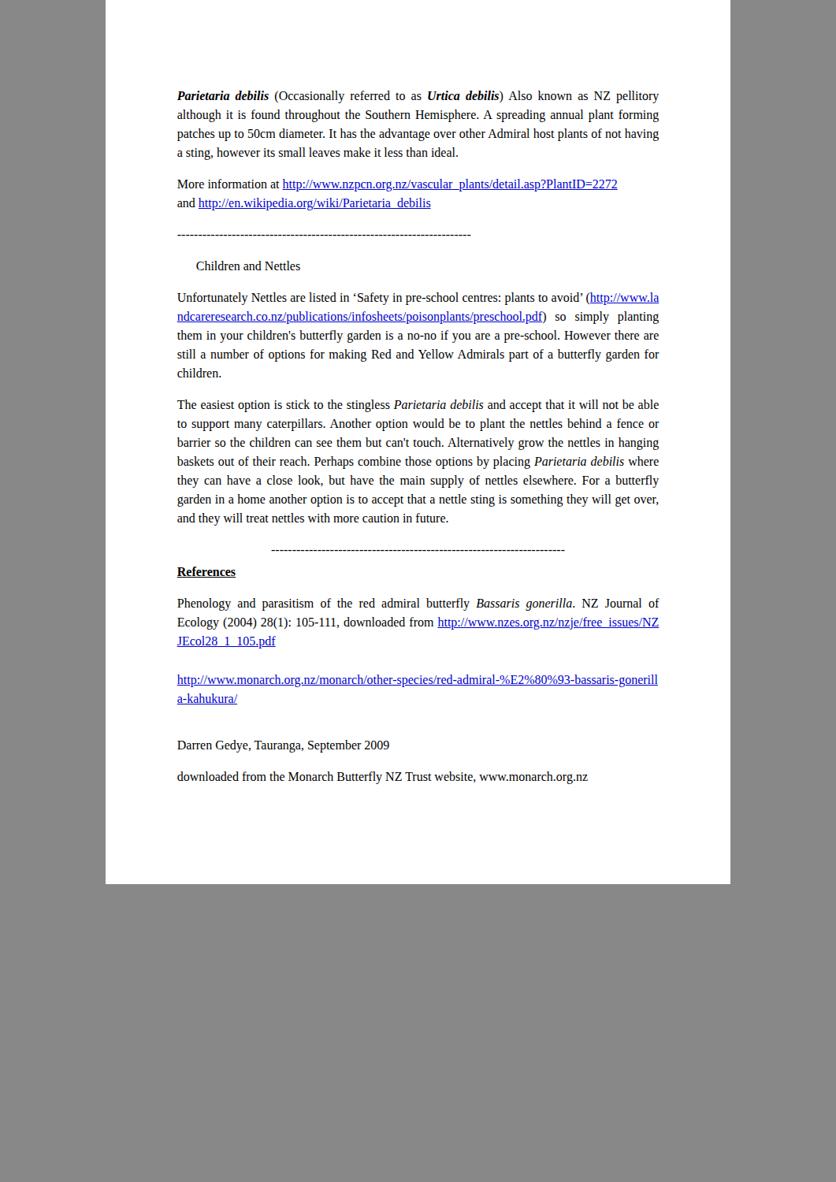Parietaria debilis (Occasionally referred to as Urtica debilis) Also known as NZ pellitory although it is found throughout the Southern Hemisphere. A spreading annual plant forming patches up to 50cm diameter. It has the advantage over other Admiral host plants of not having a sting, however its small leaves make it less than ideal.
More information at http://www.nzpcn.org.nz/vascular_plants/detail.asp?PlantID=2272
and http://en.wikipedia.org/wiki/Parietaria_debilis
----------------------------------------------------------------------
Children and Nettles
Unfortunately Nettles are listed in ‘Safety in pre-school centres: plants to avoid’ (http://www.landcareresearch.co.nz/publications/infosheets/poisonplants/preschool.pdf) so simply planting them in your children's butterfly garden is a no-no if you are a pre-school. However there are still a number of options for making Red and Yellow Admirals part of a butterfly garden for children.
The easiest option is stick to the stingless Parietaria debilis and accept that it will not be able to support many caterpillars. Another option would be to plant the nettles behind a fence or barrier so the children can see them but can't touch. Alternatively grow the nettles in hanging baskets out of their reach. Perhaps combine those options by placing Parietaria debilis where they can have a close look, but have the main supply of nettles elsewhere. For a butterfly garden in a home another option is to accept that a nettle sting is something they will get over, and they will treat nettles with more caution in future.
----------------------------------------------------------------------
References
Phenology and parasitism of the red admiral butterfly Bassaris gonerilla. NZ Journal of Ecology (2004) 28(1): 105-111, downloaded from http://www.nzes.org.nz/nzje/free_issues/NZJEcol28_1_105.pdf
http://www.monarch.org.nz/monarch/other-species/red-admiral-%E2%80%93-bassaris-gonerilla-kahukura/
Darren Gedye, Tauranga, September 2009
downloaded from the Monarch Butterfly NZ Trust website, www.monarch.org.nz